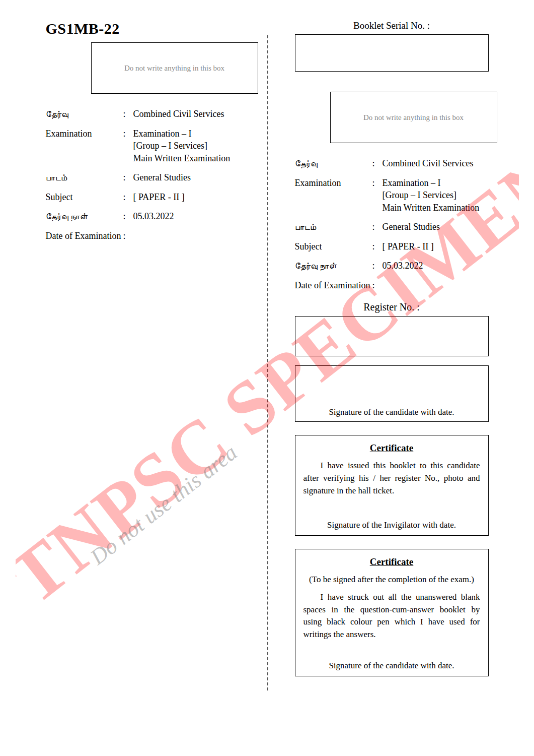GS1MB-22
Do not write anything in this box
| தேர்வு | : | Combined Civil Services |
| Examination | : | Examination – I [Group – I Services] Main Written Examination |
| பாடம் | : | General Studies |
| Subject | : | [ PAPER - II ] |
| தேர்வு நாள் | : | 05.03.2022 |
| Date of Examination | : |
Booklet Serial No. :
Do not write anything in this box
| தேர்வு | : | Combined Civil Services |
| Examination | : | Examination – I [Group – I Services] Main Written Examination |
| பாடம் | : | General Studies |
| Subject | : | [ PAPER - II ] |
| தேர்வு நாள் | : | 05.03.2022 |
| Date of Examination | : |
Register No. :
Signature of the candidate with date.
Certificate
I have issued this booklet to this candidate after verifying his / her register No., photo and signature in the hall ticket.
Signature of the Invigilator with date.
Certificate
(To be signed after the completion of the exam.)
I have struck out all the unanswered blank spaces in the question-cum-answer booklet by using black colour pen which I have used for writings the answers.
Signature of the candidate with date.
TNPSC SPECIMEN
Do not use this area